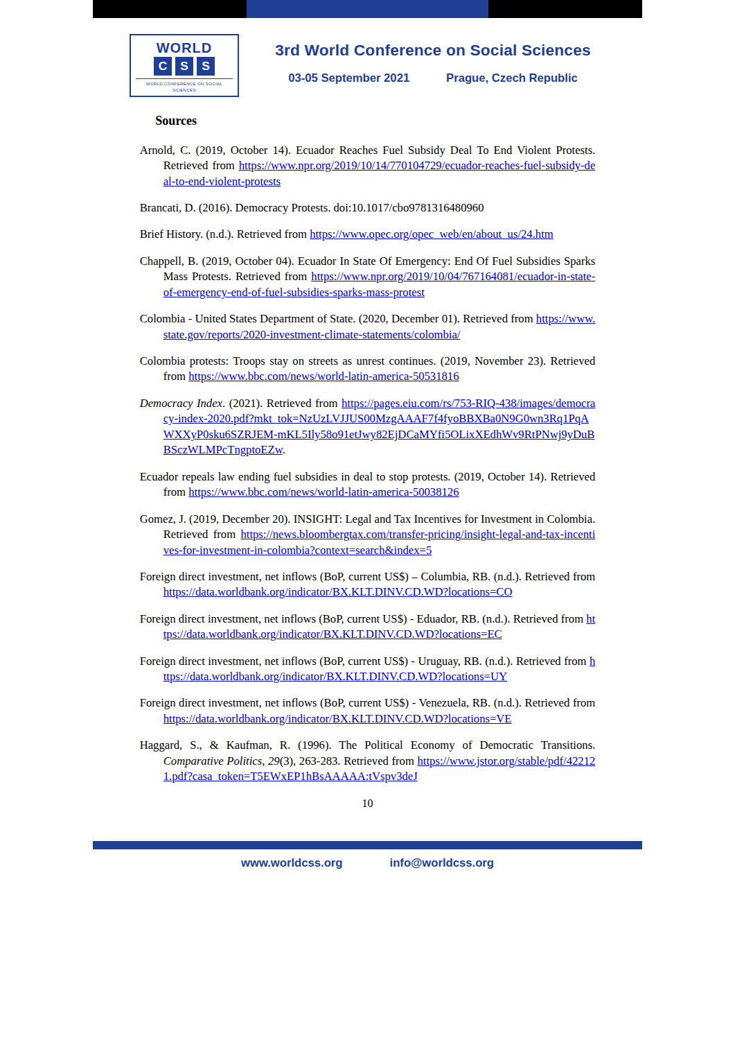WORLD
CSS
World Conference on SOCIAL SCIENCES
3rd World Conference on Social Sciences
03-05 September 2021 Prague, Czech Republic
Sources
Arnold, C. (2019, October 14). Ecuador Reaches Fuel Subsidy Deal To End Violent Protests. Retrieved from https://www.npr.org/2019/10/14/770104729/ecuador-reaches-fuel-subsidy-deal-to-end-violent-protests
Brancati, D. (2016). Democracy Protests. doi:10.1017/cbo9781316480960
Brief History. (n.d.). Retrieved from https://www.opec.org/opec_web/en/about_us/24.htm
Chappell, B. (2019, October 04). Ecuador In State Of Emergency: End Of Fuel Subsidies Sparks Mass Protests. Retrieved from https://www.npr.org/2019/10/04/767164081/ecuador-in-state-of-emergency-end-of-fuel-subsidies-sparks-mass-protest
Colombia - United States Department of State. (2020, December 01). Retrieved from https://www.state.gov/reports/2020-investment-climate-statements/colombia/
Colombia protests: Troops stay on streets as unrest continues. (2019, November 23). Retrieved from https://www.bbc.com/news/world-latin-america-50531816
Democracy Index. (2021). Retrieved from https://pages.eiu.com/rs/753-RIQ-438/images/democracy-index-2020.pdf?mkt_tok=NzUzLVJJUS00MzgAAAF7f4fyoBBXBa0N9G0wn3Rq1PqAWXXyP0sku6SZRJEM-mKL5Ily58o91etJwy82EjDCaMYfi5OLixXEdhWv9RtPNwj9yDuBBSczWLMPcTngptoEZw.
Ecuador repeals law ending fuel subsidies in deal to stop protests. (2019, October 14). Retrieved from https://www.bbc.com/news/world-latin-america-50038126
Gomez, J. (2019, December 20). INSIGHT: Legal and Tax Incentives for Investment in Colombia. Retrieved from https://news.bloombergtax.com/transfer-pricing/insight-legal-and-tax-incentives-for-investment-in-colombia?context=search&index=5
Foreign direct investment, net inflows (BoP, current US$) – Columbia, RB. (n.d.). Retrieved from https://data.worldbank.org/indicator/BX.KLT.DINV.CD.WD?locations=CO
Foreign direct investment, net inflows (BoP, current US$) - Eduador, RB. (n.d.). Retrieved from https://data.worldbank.org/indicator/BX.KLT.DINV.CD.WD?locations=EC
Foreign direct investment, net inflows (BoP, current US$) - Uruguay, RB. (n.d.). Retrieved from https://data.worldbank.org/indicator/BX.KLT.DINV.CD.WD?locations=UY
Foreign direct investment, net inflows (BoP, current US$) - Venezuela, RB. (n.d.). Retrieved from https://data.worldbank.org/indicator/BX.KLT.DINV.CD.WD?locations=VE
Haggard, S., & Kaufman, R. (1996). The Political Economy of Democratic Transitions. Comparative Politics, 29(3), 263-283. Retrieved from https://www.jstor.org/stable/pdf/422121.pdf?casa_token=T5EWxEP1hBsAAAAA:tVspv3deJ
10
www.worldcss.org info@worldcss.org